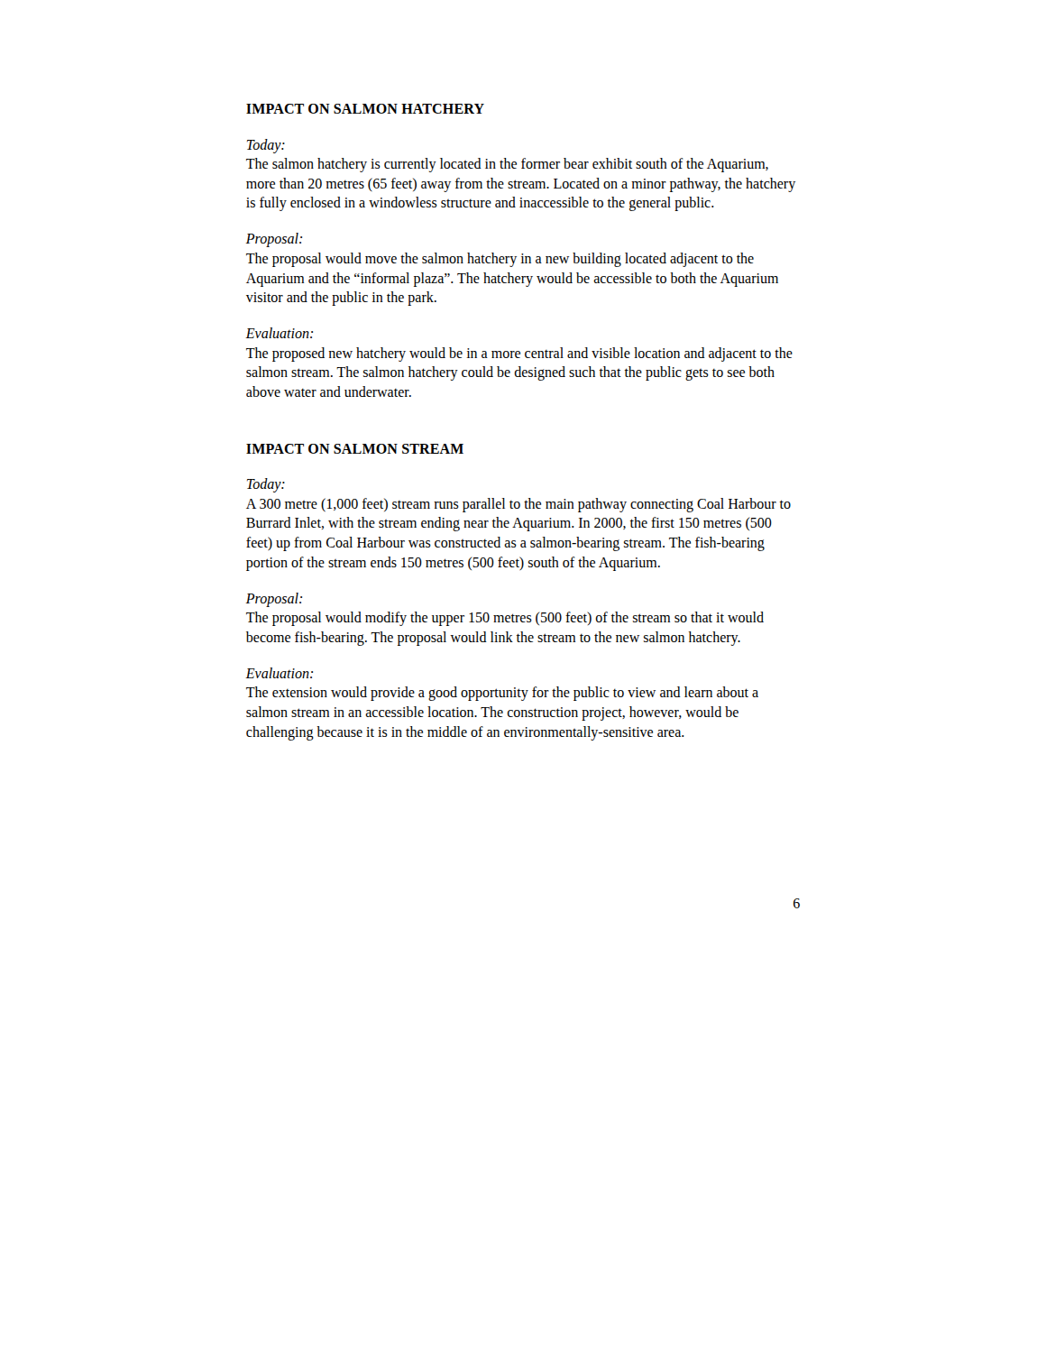IMPACT ON SALMON HATCHERY
Today:
The salmon hatchery is currently located in the former bear exhibit south of the Aquarium, more than 20 metres (65 feet) away from the stream. Located on a minor pathway, the hatchery is fully enclosed in a windowless structure and inaccessible to the general public.
Proposal:
The proposal would move the salmon hatchery in a new building located adjacent to the Aquarium and the “informal plaza”. The hatchery would be accessible to both the Aquarium visitor and the public in the park.
Evaluation:
The proposed new hatchery would be in a more central and visible location and adjacent to the salmon stream. The salmon hatchery could be designed such that the public gets to see both above water and underwater.
IMPACT ON SALMON STREAM
Today:
A 300 metre (1,000 feet) stream runs parallel to the main pathway connecting Coal Harbour to Burrard Inlet, with the stream ending near the Aquarium. In 2000, the first 150 metres (500 feet) up from Coal Harbour was constructed as a salmon-bearing stream. The fish-bearing portion of the stream ends 150 metres (500 feet) south of the Aquarium.
Proposal:
The proposal would modify the upper 150 metres (500 feet) of the stream so that it would become fish-bearing. The proposal would link the stream to the new salmon hatchery.
Evaluation:
The extension would provide a good opportunity for the public to view and learn about a salmon stream in an accessible location. The construction project, however, would be challenging because it is in the middle of an environmentally-sensitive area.
6